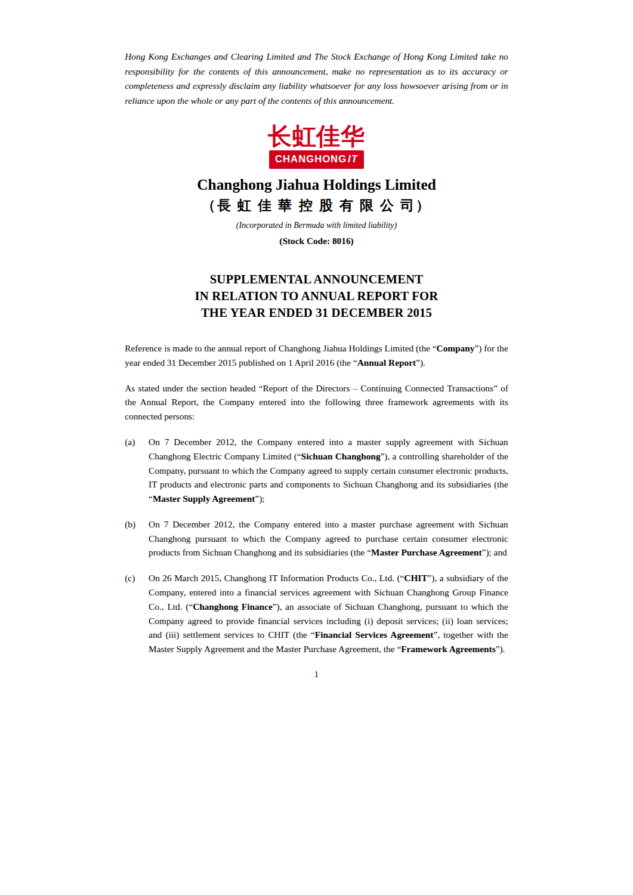Hong Kong Exchanges and Clearing Limited and The Stock Exchange of Hong Kong Limited take no responsibility for the contents of this announcement, make no representation as to its accuracy or completeness and expressly disclaim any liability whatsoever for any loss howsoever arising from or in reliance upon the whole or any part of the contents of this announcement.
长虹佳华
CHANGHONGIT
Changhong Jiahua Holdings Limited
（長 虹 佳 華 控 股 有 限 公 司）
(Incorporated in Bermuda with limited liability)
(Stock Code: 8016)
SUPPLEMENTAL ANNOUNCEMENT
IN RELATION TO ANNUAL REPORT FOR
THE YEAR ENDED 31 DECEMBER 2015
Reference is made to the annual report of Changhong Jiahua Holdings Limited (the “Company”) for the year ended 31 December 2015 published on 1 April 2016 (the “Annual Report”).
As stated under the section headed “Report of the Directors – Continuing Connected Transactions” of the Annual Report, the Company entered into the following three framework agreements with its connected persons:
(a) On 7 December 2012, the Company entered into a master supply agreement with Sichuan Changhong Electric Company Limited (“Sichuan Changhong”), a controlling shareholder of the Company, pursuant to which the Company agreed to supply certain consumer electronic products, IT products and electronic parts and components to Sichuan Changhong and its subsidiaries (the “Master Supply Agreement”);
(b) On 7 December 2012, the Company entered into a master purchase agreement with Sichuan Changhong pursuant to which the Company agreed to purchase certain consumer electronic products from Sichuan Changhong and its subsidiaries (the “Master Purchase Agreement”); and
(c) On 26 March 2015, Changhong IT Information Products Co., Ltd. (“CHIT”), a subsidiary of the Company, entered into a financial services agreement with Sichuan Changhong Group Finance Co., Ltd. (“Changhong Finance”), an associate of Sichuan Changhong, pursuant to which the Company agreed to provide financial services including (i) deposit services; (ii) loan services; and (iii) settlement services to CHIT (the “Financial Services Agreement”, together with the Master Supply Agreement and the Master Purchase Agreement, the “Framework Agreements”).
1